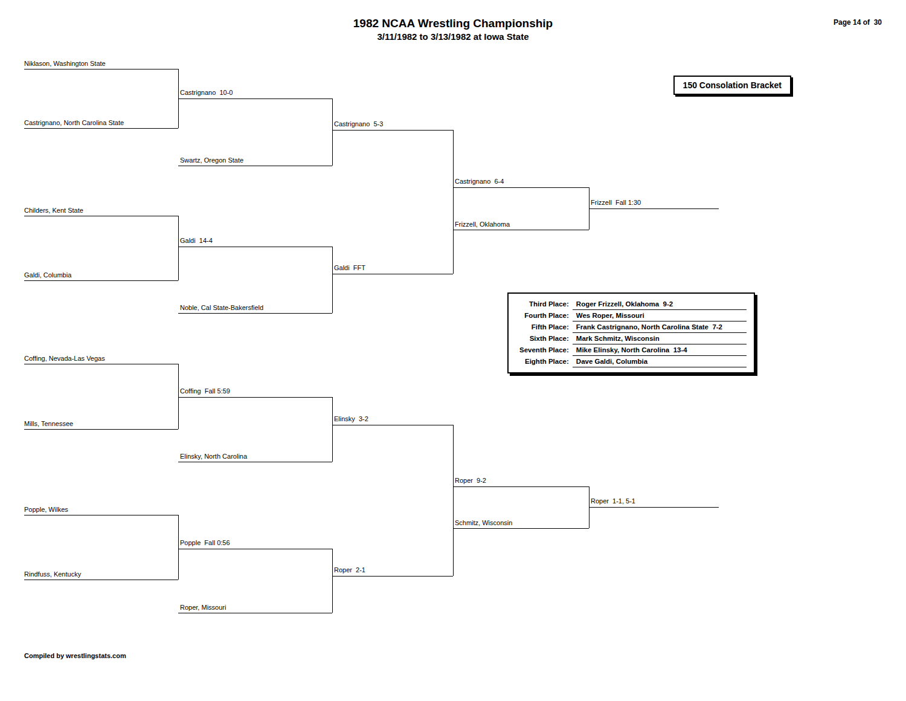Page 14 of 30
1982 NCAA Wrestling Championship
3/11/1982 to 3/13/1982 at Iowa State
150 Consolation Bracket
Niklason, Washington State Castrignano, North Carolina State Childers, Kent State Galdi, Columbia Coffing, Nevada-Las Vegas Mills, Tennessee Popple, Wilkes Rindfuss, Kentucky
Castrignano 10-0
Swartz, Oregon State
Galdi 14-4
Noble, Cal State-Bakersfield
Coffing Fall 5:59
Elinsky, North Carolina
Popple Fall 0:56
Roper, Missouri
Castrignano 5-3
Galdi FFT
Elinsky 3-2
Roper 2-1
Castrignano 6-4
Frizzell, Oklahoma
Roper 9-2
Schmitz, Wisconsin
Frizzell Fall 1:30
Roper 1-1, 5-1
| Third Place: | Roger Frizzell, Oklahoma 9-2 |
| Fourth Place: | Wes Roper, Missouri |
| Fifth Place: | Frank Castrignano, North Carolina State 7-2 |
| Sixth Place: | Mark Schmitz, Wisconsin |
| Seventh Place: | Mike Elinsky, North Carolina 13-4 |
| Eighth Place: | Dave Galdi, Columbia |
Compiled by wrestlingstats.com